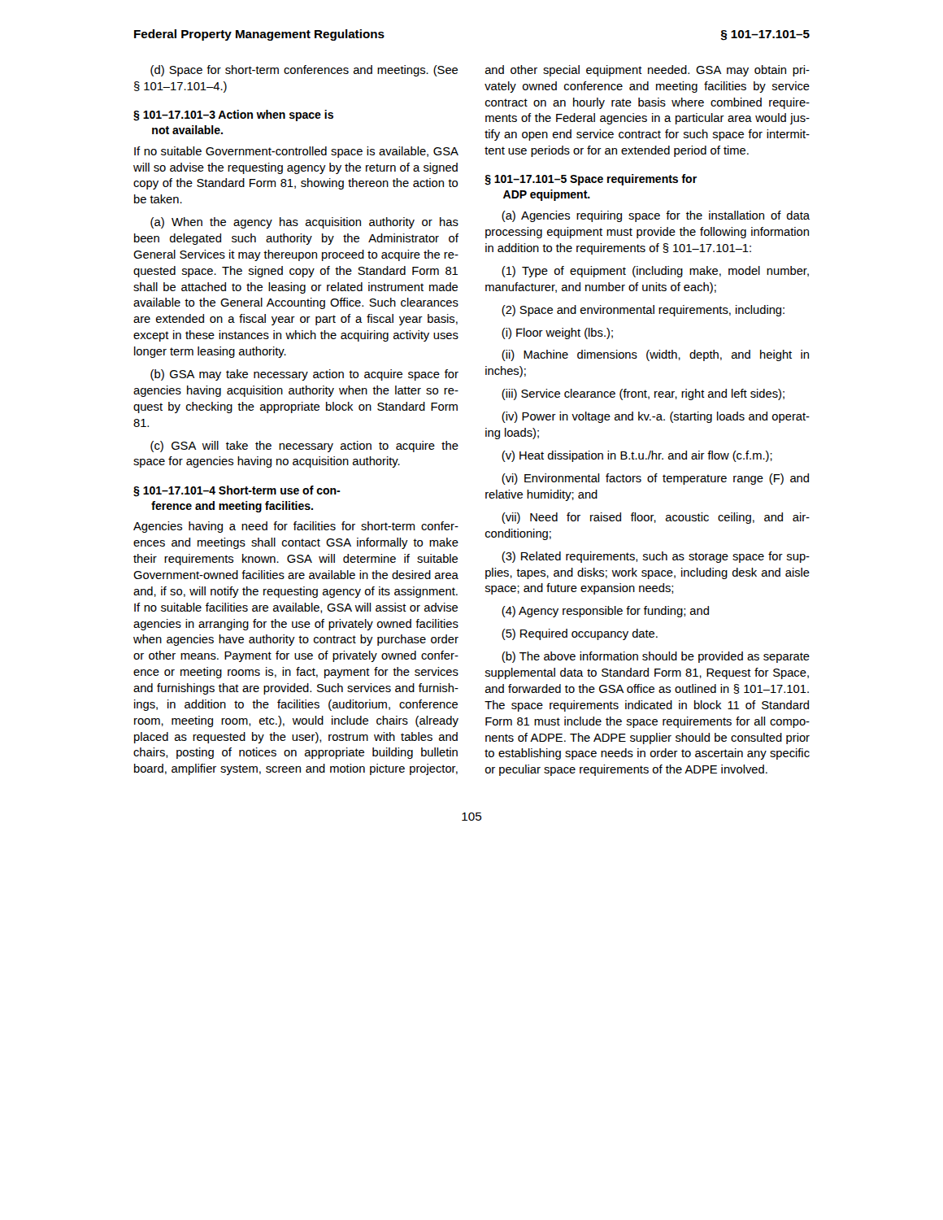Federal Property Management Regulations § 101–17.101–5
(d) Space for short-term conferences and meetings. (See § 101–17.101–4.)
§ 101–17.101–3 Action when space isnot available.
If no suitable Government-controlled space is available, GSA will so advise the requesting agency by the return of a signed copy of the Standard Form 81, showing thereon the action to be taken.
(a) When the agency has acquisition authority or has been delegated such authority by the Administrator of General Services it may thereupon proceed to acquire the requested space. The signed copy of the Standard Form 81 shall be attached to the leasing or related instrument made available to the General Accounting Office. Such clearances are extended on a fiscal year or part of a fiscal year basis, except in these instances in which the acquiring activity uses longer term leasing authority.
(b) GSA may take necessary action to acquire space for agencies having acquisition authority when the latter so request by checking the appropriate block on Standard Form 81.
(c) GSA will take the necessary action to acquire the space for agencies having no acquisition authority.
§ 101–17.101–4 Short-term use of con-ference and meeting facilities.
Agencies having a need for facilities for short-term conferences and meetings shall contact GSA informally to make their requirements known. GSA will determine if suitable Government-owned facilities are available in the desired area and, if so, will notify the requesting agency of its assignment. If no suitable facilities are available, GSA will assist or advise agencies in arranging for the use of privately owned facilities when agencies have authority to contract by purchase order or other means. Payment for use of privately owned conference or meeting rooms is, in fact, payment for the services and furnishings that are provided. Such services and furnishings, in addition to the facilities (auditorium, conference room, meeting room, etc.), would include chairs (already placed as requested by the user), rostrum with tables and chairs, posting of notices on appropriate building bulletin board, amplifier system, screen and motion picture projector, and other special equipment needed. GSA may obtain privately owned conference and meeting facilities by service contract on an hourly rate basis where combined requirements of the Federal agencies in a particular area would justify an open end service contract for such space for intermittent use periods or for an extended period of time.
§ 101–17.101–5 Space requirements forADP equipment.
(a) Agencies requiring space for the installation of data processing equipment must provide the following information in addition to the requirements of § 101–17.101–1:
(1) Type of equipment (including make, model number, manufacturer, and number of units of each);
(2) Space and environmental requirements, including:
(i) Floor weight (lbs.);
(ii) Machine dimensions (width, depth, and height in inches);
(iii) Service clearance (front, rear, right and left sides);
(iv) Power in voltage and kv.-a. (starting loads and operating loads);
(v) Heat dissipation in B.t.u./hr. and air flow (c.f.m.);
(vi) Environmental factors of temperature range (F) and relative humidity; and
(vii) Need for raised floor, acoustic ceiling, and air-conditioning;
(3) Related requirements, such as storage space for supplies, tapes, and disks; work space, including desk and aisle space; and future expansion needs;
(4) Agency responsible for funding; and
(5) Required occupancy date.
(b) The above information should be provided as separate supplemental data to Standard Form 81, Request for Space, and forwarded to the GSA office as outlined in § 101–17.101. The space requirements indicated in block 11 of Standard Form 81 must include the space requirements for all components of ADPE. The ADPE supplier should be consulted prior to establishing space needs in order to ascertain any specific or peculiar space requirements of the ADPE involved.
105